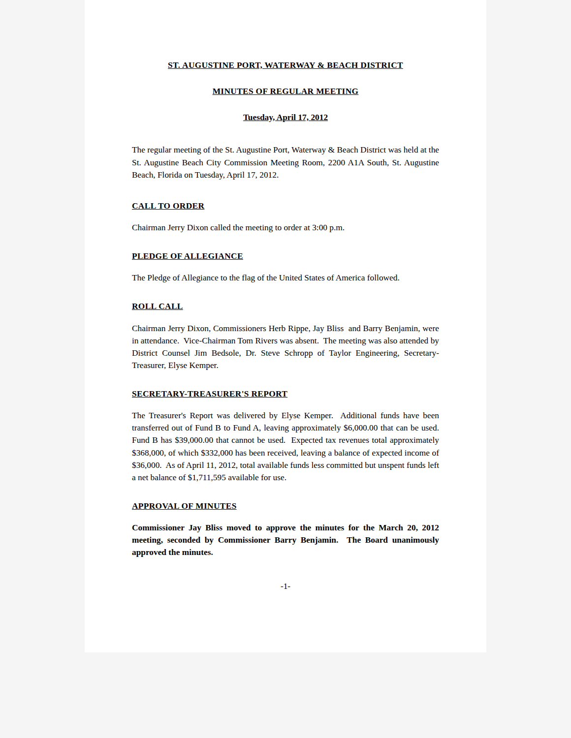ST. AUGUSTINE PORT, WATERWAY & BEACH DISTRICT
MINUTES OF REGULAR MEETING
Tuesday, April 17, 2012
The regular meeting of the St. Augustine Port, Waterway & Beach District was held at the St. Augustine Beach City Commission Meeting Room, 2200 A1A South, St. Augustine Beach, Florida on Tuesday, April 17, 2012.
CALL TO ORDER
Chairman Jerry Dixon called the meeting to order at 3:00 p.m.
PLEDGE OF ALLEGIANCE
The Pledge of Allegiance to the flag of the United States of America followed.
ROLL CALL
Chairman Jerry Dixon, Commissioners Herb Rippe, Jay Bliss and Barry Benjamin, were in attendance. Vice-Chairman Tom Rivers was absent. The meeting was also attended by District Counsel Jim Bedsole, Dr. Steve Schropp of Taylor Engineering, Secretary-Treasurer, Elyse Kemper.
SECRETARY-TREASURER'S REPORT
The Treasurer's Report was delivered by Elyse Kemper. Additional funds have been transferred out of Fund B to Fund A, leaving approximately $6,000.00 that can be used. Fund B has $39,000.00 that cannot be used. Expected tax revenues total approximately $368,000, of which $332,000 has been received, leaving a balance of expected income of $36,000. As of April 11, 2012, total available funds less committed but unspent funds left a net balance of $1,711,595 available for use.
APPROVAL OF MINUTES
Commissioner Jay Bliss moved to approve the minutes for the March 20, 2012 meeting, seconded by Commissioner Barry Benjamin. The Board unanimously approved the minutes.
-1-